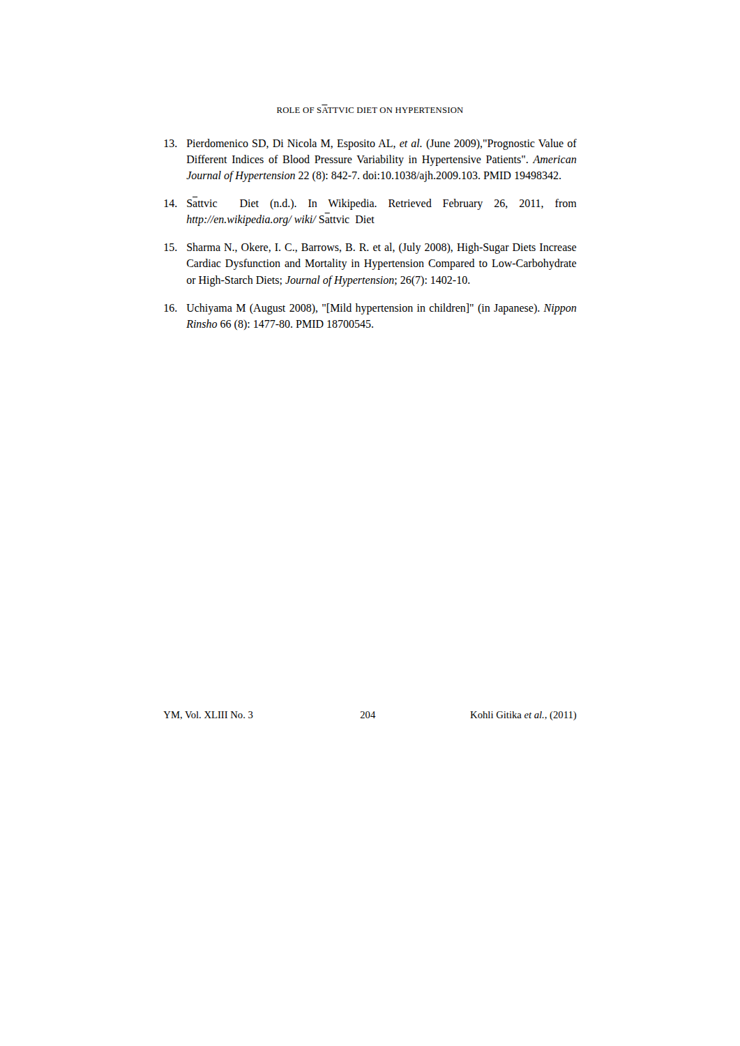ROLE OF SATTVIC DIET ON HYPERTENSION
Pierdomenico SD, Di Nicola M, Esposito AL, et al. (June 2009),"Prognostic Value of Different Indices of Blood Pressure Variability in Hypertensive Patients". American Journal of Hypertension 22 (8): 842-7. doi:10.1038/ajh.2009.103. PMID 19498342.
Sattvic Diet (n.d.). In Wikipedia. Retrieved February 26, 2011, from http://en.wikipedia.org/ wiki/ Sattvic Diet
Sharma N., Okere, I. C., Barrows, B. R. et al, (July 2008), High-Sugar Diets Increase Cardiac Dysfunction and Mortality in Hypertension Compared to Low-Carbohydrate or High-Starch Diets; Journal of Hypertension; 26(7): 1402-10.
Uchiyama M (August 2008), "[Mild hypertension in children]" (in Japanese). Nippon Rinsho 66 (8): 1477-80. PMID 18700545.
YM, Vol. XLIII No. 3
204
Kohli Gitika et al., (2011)